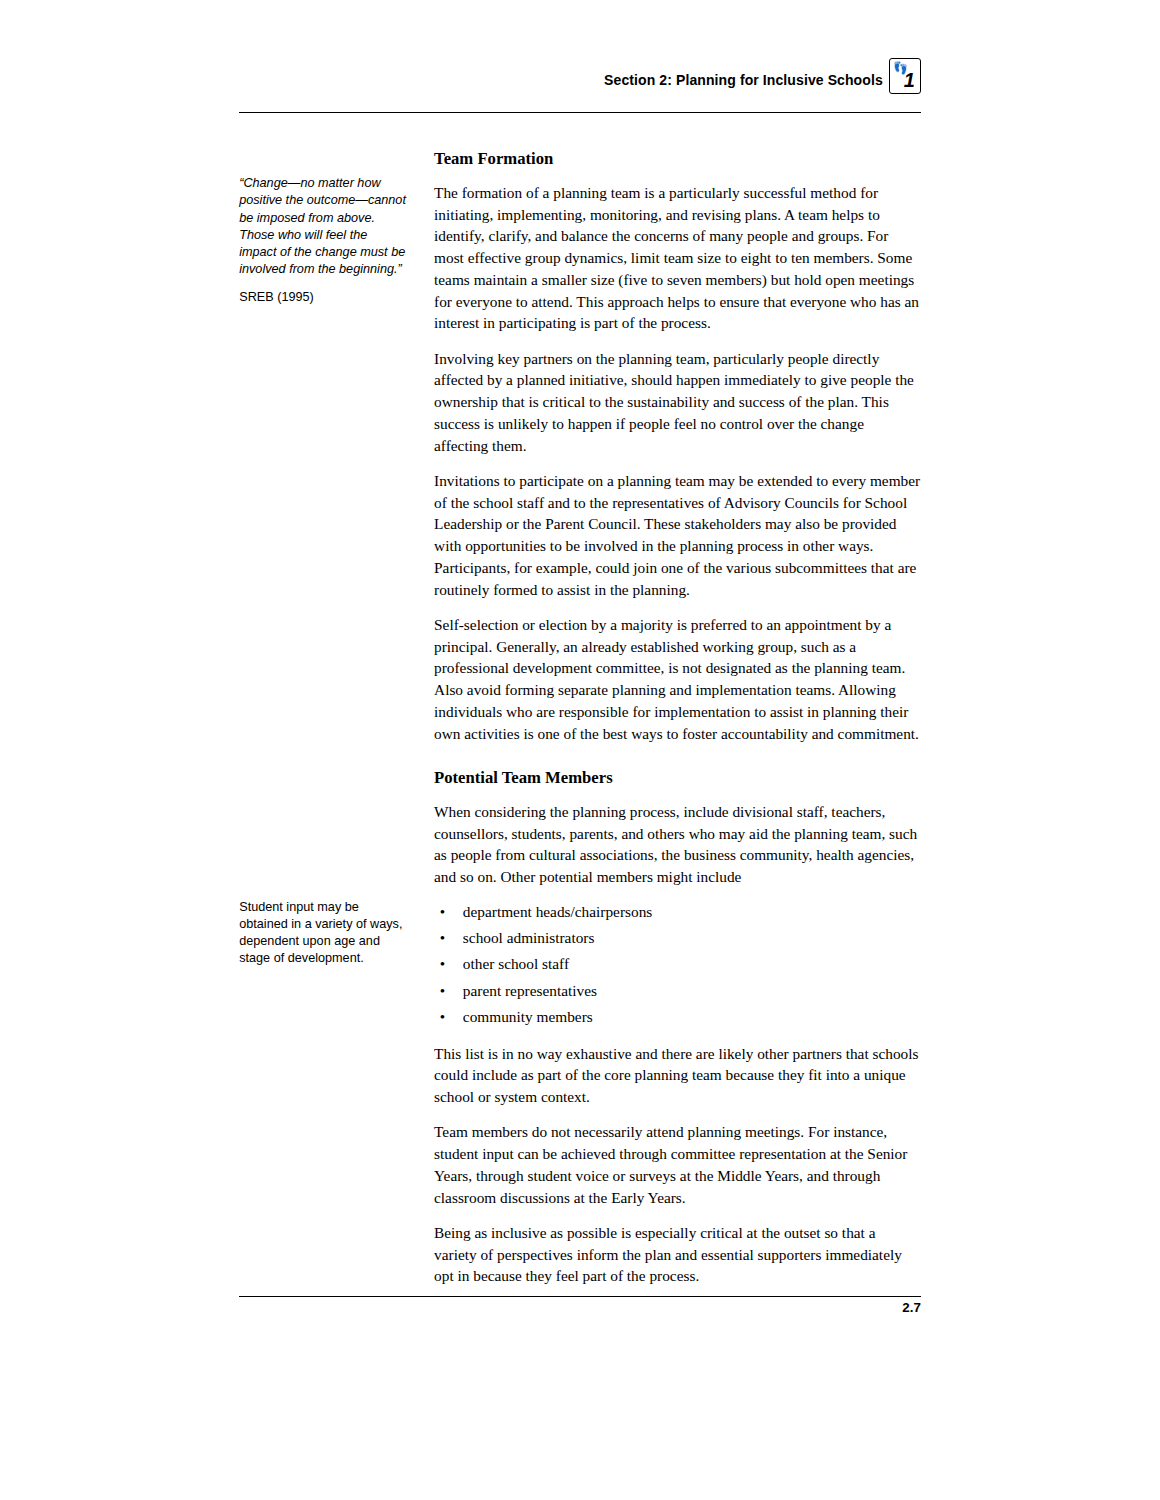Section 2: Planning for Inclusive Schools
👣 1
“Change—no matter how positive the outcome—cannot be imposed from above. Those who will feel the impact of the change must be involved from the beginning.”
SREB (1995)
Student input may be obtained in a variety of ways, dependent upon age and stage of development.
Team Formation
The formation of a planning team is a particularly successful method for initiating, implementing, monitoring, and revising plans. A team helps to identify, clarify, and balance the concerns of many people and groups. For most effective group dynamics, limit team size to eight to ten members. Some teams maintain a smaller size (five to seven members) but hold open meetings for everyone to attend. This approach helps to ensure that everyone who has an interest in participating is part of the process.
Involving key partners on the planning team, particularly people directly affected by a planned initiative, should happen immediately to give people the ownership that is critical to the sustainability and success of the plan. This success is unlikely to happen if people feel no control over the change affecting them.
Invitations to participate on a planning team may be extended to every member of the school staff and to the representatives of Advisory Councils for School Leadership or the Parent Council. These stakeholders may also be provided with opportunities to be involved in the planning process in other ways. Participants, for example, could join one of the various subcommittees that are routinely formed to assist in the planning.
Self-selection or election by a majority is preferred to an appointment by a principal. Generally, an already established working group, such as a professional development committee, is not designated as the planning team. Also avoid forming separate planning and implementation teams. Allowing individuals who are responsible for implementation to assist in planning their own activities is one of the best ways to foster accountability and commitment.
Potential Team Members
When considering the planning process, include divisional staff, teachers, counsellors, students, parents, and others who may aid the planning team, such as people from cultural associations, the business community, health agencies, and so on. Other potential members might include
department heads/chairpersons
school administrators
other school staff
parent representatives
community members
This list is in no way exhaustive and there are likely other partners that schools could include as part of the core planning team because they fit into a unique school or system context.
Team members do not necessarily attend planning meetings. For instance, student input can be achieved through committee representation at the Senior Years, through student voice or surveys at the Middle Years, and through classroom discussions at the Early Years.
Being as inclusive as possible is especially critical at the outset so that a variety of perspectives inform the plan and essential supporters immediately opt in because they feel part of the process.
2.7